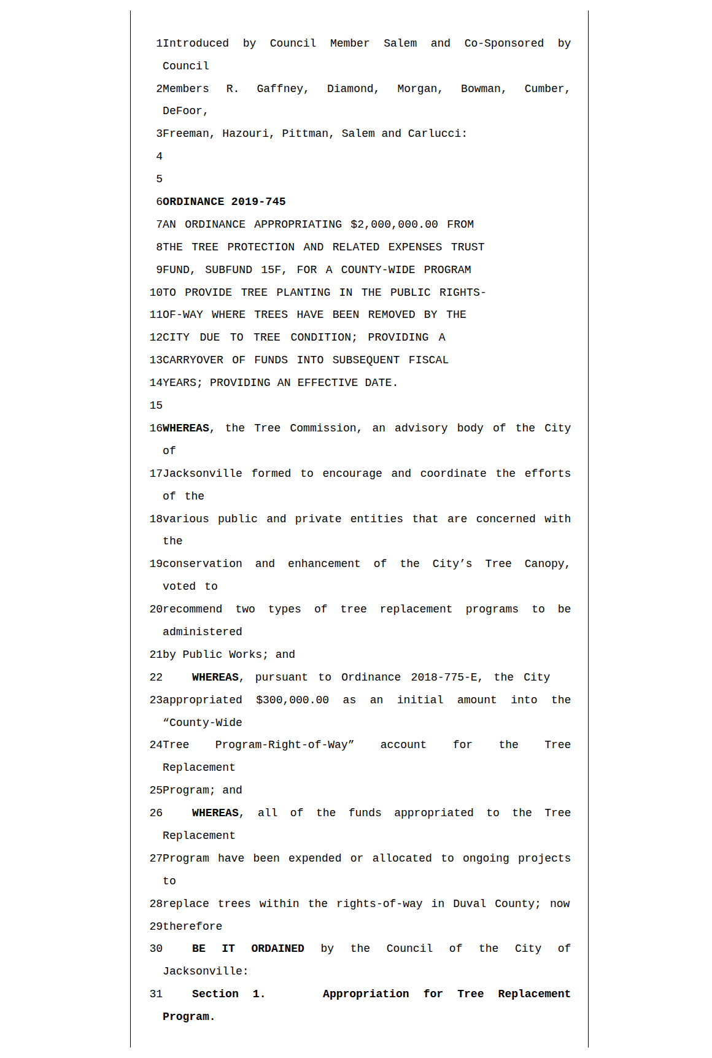| 1 | Introduced by Council Member Salem and Co-Sponsored by Council |
| 2 | Members R. Gaffney, Diamond, Morgan, Bowman, Cumber, DeFoor, |
| 3 | Freeman, Hazouri, Pittman, Salem and Carlucci: |
| 4 | |
| 5 | |
| 6 | ORDINANCE 2019-745 |
| 7 | AN ORDINANCE APPROPRIATING $2,000,000.00 FROM |
| 8 | THE TREE PROTECTION AND RELATED EXPENSES TRUST |
| 9 | FUND, SUBFUND 15F, FOR A COUNTY-WIDE PROGRAM |
| 10 | TO PROVIDE TREE PLANTING IN THE PUBLIC RIGHTS- |
| 11 | OF-WAY WHERE TREES HAVE BEEN REMOVED BY THE |
| 12 | CITY DUE TO TREE CONDITION; PROVIDING A |
| 13 | CARRYOVER OF FUNDS INTO SUBSEQUENT FISCAL |
| 14 | YEARS; PROVIDING AN EFFECTIVE DATE. |
| 15 | |
| 16 | WHEREAS , the Tree Commission, an advisory body of the City of |
| 17 | Jacksonville formed to encourage and coordinate the efforts of the |
| 18 | various public and private entities that are concerned with the |
| 19 | conservation and enhancement of the City’s Tree Canopy, voted to |
| 20 | recommend two types of tree replacement programs to be administered |
| 21 | by Public Works; and |
| 22 | WHEREAS , pursuant to Ordinance 2018-775-E, the City |
| 23 | appropriated $300,000.00 as an initial amount into the “County-Wide |
| 24 | Tree Program-Right-of-Way” account for the Tree Replacement |
| 25 | Program; and |
| 26 | WHEREAS , all of the funds appropriated to the Tree Replacement |
| 27 | Program have been expended or allocated to ongoing projects to |
| 28 | replace trees within the rights-of-way in Duval County; now |
| 29 | therefore |
| 30 | BE IT ORDAINED by the Council of the City of Jacksonville: |
| 31 | Section 1. Appropriation for Tree Replacement Program. |